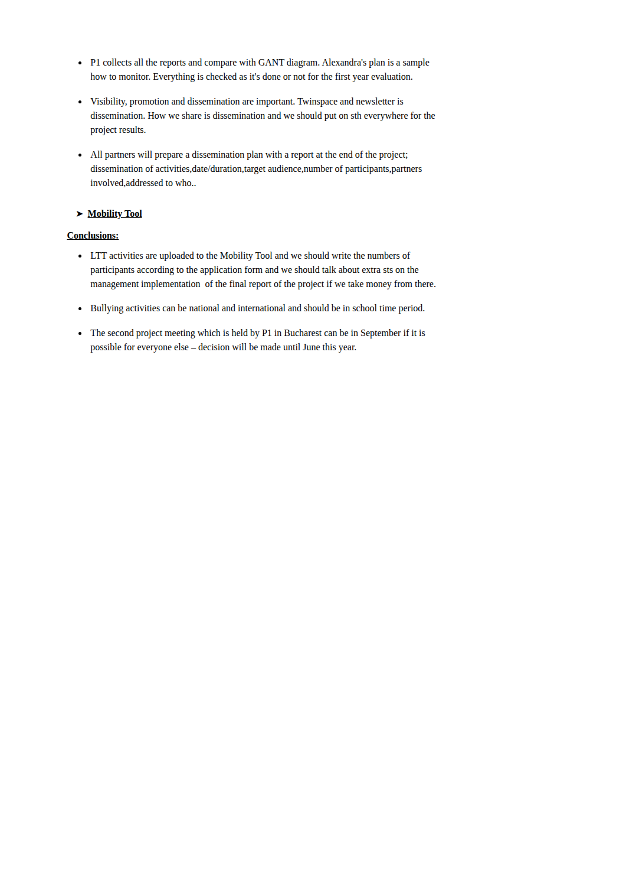P1 collects all the reports and compare with GANT diagram. Alexandra's plan is a sample how to monitor. Everything is checked as it's done or not for the first year evaluation.
Visibility, promotion and dissemination are important. Twinspace and newsletter is dissemination. How we share is dissemination and we should put on sth everywhere for the project results.
All partners will prepare a dissemination plan with a report at the end of the project; dissemination of activities,date/duration,target audience,number of participants,partners involved,addressed to who..
Mobility Tool
Conclusions:
LTT activities are uploaded to the Mobility Tool and we should write the numbers of participants according to the application form and we should talk about extra sts on the management implementation of the final report of the project if we take money from there.
Bullying activities can be national and international and should be in school time period.
The second project meeting which is held by P1 in Bucharest can be in September if it is possible for everyone else – decision will be made until June this year.